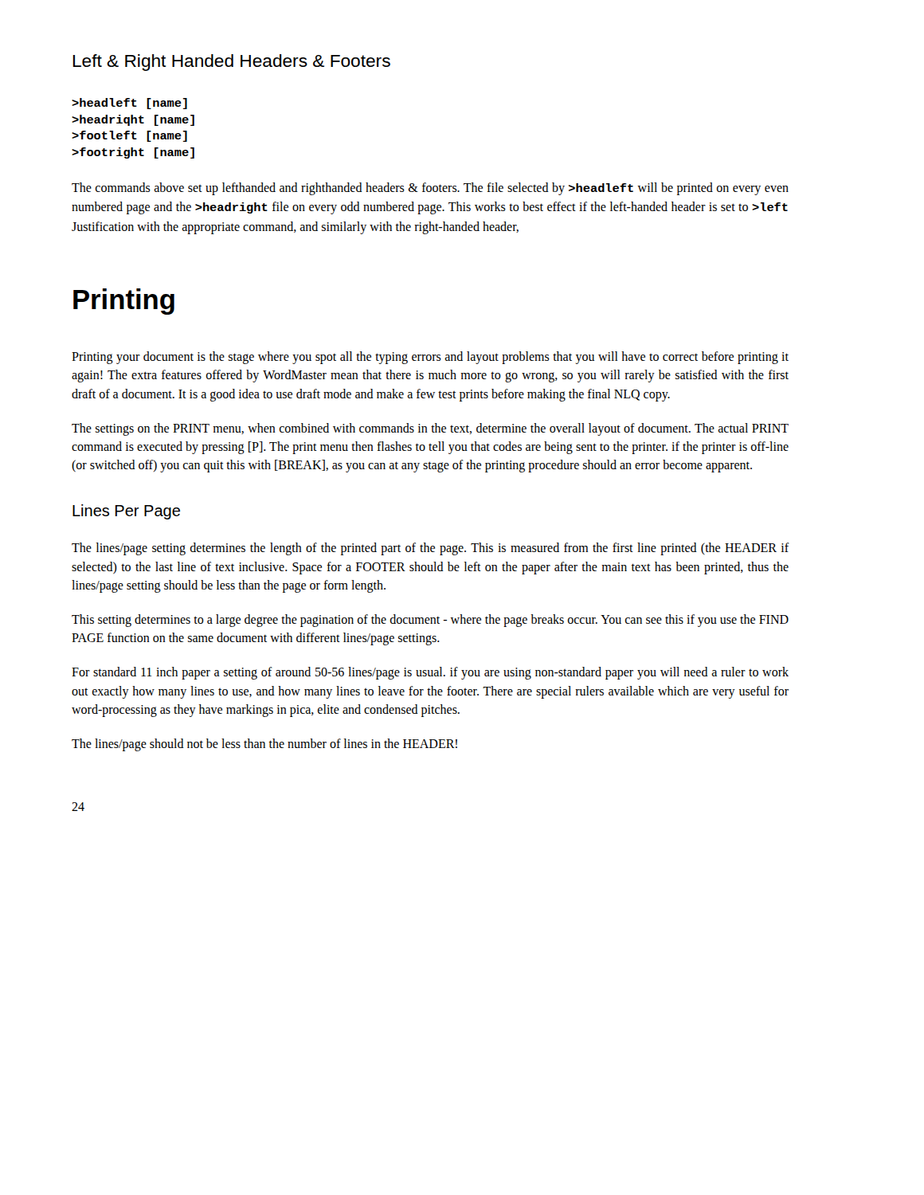Left & Right Handed Headers & Footers
>headleft [name]
>headriqht [name]
>footleft [name]
>footright [name]
The commands above set up lefthanded and righthanded headers & footers. The file selected by >headleft will be printed on every even numbered page and the >headright file on every odd numbered page. This works to best effect if the left-handed header is set to >left Justification with the appropriate command, and similarly with the right-handed header,
Printing
Printing your document is the stage where you spot all the typing errors and layout problems that you will have to correct before printing it again! The extra features offered by WordMaster mean that there is much more to go wrong, so you will rarely be satisfied with the first draft of a document. It is a good idea to use draft mode and make a few test prints before making the final NLQ copy.
The settings on the PRINT menu, when combined with commands in the text, determine the overall layout of document. The actual PRINT command is executed by pressing [P]. The print menu then flashes to tell you that codes are being sent to the printer. if the printer is off-line (or switched off) you can quit this with [BREAK], as you can at any stage of the printing procedure should an error become apparent.
Lines Per Page
The lines/page setting determines the length of the printed part of the page. This is measured from the first line printed (the HEADER if selected) to the last line of text inclusive. Space for a FOOTER should be left on the paper after the main text has been printed, thus the lines/page setting should be less than the page or form length.
This setting determines to a large degree the pagination of the document - where the page breaks occur. You can see this if you use the FIND PAGE function on the same document with different lines/page settings.
For standard 11 inch paper a setting of around 50-56 lines/page is usual. if you are using non-standard paper you will need a ruler to work out exactly how many lines to use, and how many lines to leave for the footer. There are special rulers available which are very useful for word-processing as they have markings in pica, elite and condensed pitches.
The lines/page should not be less than the number of lines in the HEADER!
24